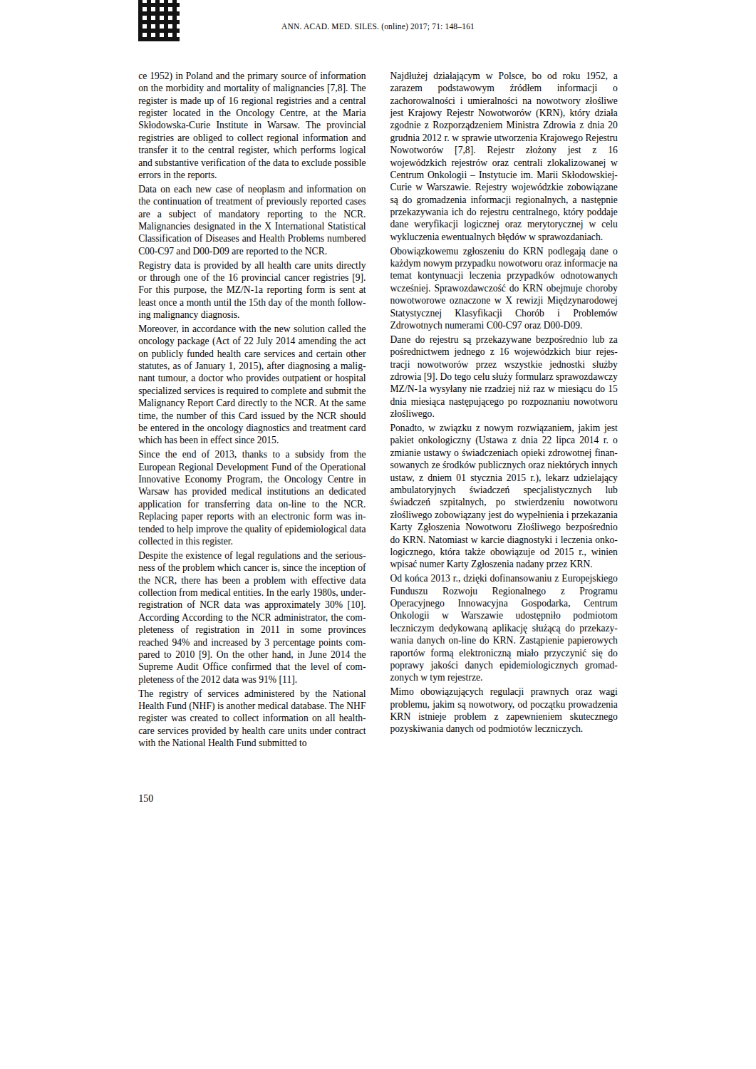ANN. ACAD. MED. SILES. (online) 2017; 71: 148–161
ce 1952) in Poland and the primary source of information on the morbidity and mortality of malignancies [7,8]. The register is made up of 16 regional registries and a central register located in the Oncology Centre, at the Maria Skłodowska-Curie Institute in Warsaw. The provincial registries are obliged to collect regional information and transfer it to the central register, which performs logical and substantive verification of the data to exclude possible errors in the reports.
Data on each new case of neoplasm and information on the continuation of treatment of previously reported cases are a subject of mandatory reporting to the NCR. Malignancies designated in the X International Statistical Classification of Diseases and Health Problems numbered C00-C97 and D00-D09 are reported to the NCR.
Registry data is provided by all health care units directly or through one of the 16 provincial cancer registries [9]. For this purpose, the MZ/N-1a reporting form is sent at least once a month until the 15th day of the month following malignancy diagnosis.
Moreover, in accordance with the new solution called the oncology package (Act of 22 July 2014 amending the act on publicly funded health care services and certain other statutes, as of January 1, 2015), after diagnosing a malignant tumour, a doctor who provides outpatient or hospital specialized services is required to complete and submit the Malignancy Report Card directly to the NCR. At the same time, the number of this Card issued by the NCR should be entered in the oncology diagnostics and treatment card which has been in effect since 2015.
Since the end of 2013, thanks to a subsidy from the European Regional Development Fund of the Operational Innovative Economy Program, the Oncology Centre in Warsaw has provided medical institutions an dedicated application for transferring data on-line to the NCR. Replacing paper reports with an electronic form was intended to help improve the quality of epidemiological data collected in this register.
Despite the existence of legal regulations and the seriousness of the problem which cancer is, since the inception of the NCR, there has been a problem with effective data collection from medical entities. In the early 1980s, underregistration of NCR data was approximately 30% [10]. According According to the NCR administrator, the completeness of registration in 2011 in some provinces reached 94% and increased by 3 percentage points compared to 2010 [9]. On the other hand, in June 2014 the Supreme Audit Office confirmed that the level of completeness of the 2012 data was 91% [11].
The registry of services administered by the National Health Fund (NHF) is another medical database. The NHF register was created to collect information on all healthcare services provided by health care units under contract with the National Health Fund submitted to
Najdłużej działającym w Polsce, bo od roku 1952, a zarazem podstawowym źródłem informacji o zachorowalności i umieralności na nowotwory złośliwe jest Krajowy Rejestr Nowotworów (KRN), który działa zgodnie z Rozporządzeniem Ministra Zdrowia z dnia 20 grudnia 2012 r. w sprawie utworzenia Krajowego Rejestru Nowotworów [7,8]. Rejestr złożony jest z 16 wojewódzkich rejestrów oraz centrali zlokalizowanej w Centrum Onkologii – Instytucie im. Marii Skłodowskiej-Curie w Warszawie. Rejestry wojewódzkie zobowiązane są do gromadzenia informacji regionalnych, a następnie przekazywania ich do rejestru centralnego, który poddaje dane weryfikacji logicznej oraz merytorycznej w celu wykluczenia ewentualnych błędów w sprawozdaniach.
Obowiązkowemu zgłoszeniu do KRN podlegają dane o każdym nowym przypadku nowotworu oraz informacje na temat kontynuacji leczenia przypadków odnotowanych wcześniej. Sprawozdawczość do KRN obejmuje choroby nowotworowe oznaczone w X rewizji Międzynarodowej Statystycznej Klasyfikacji Chorób i Problemów Zdrowotnych numerami C00-C97 oraz D00-D09.
Dane do rejestru są przekazywane bezpośrednio lub za pośrednictwem jednego z 16 wojewódzkich biur rejestracji nowotworów przez wszystkie jednostki służby zdrowia [9]. Do tego celu służy formularz sprawozdawczy MZ/N-1a wysyłany nie rzadziej niż raz w miesiącu do 15 dnia miesiąca następującego po rozpoznaniu nowotworu złośliwego.
Ponadto, w związku z nowym rozwiązaniem, jakim jest pakiet onkologiczny (Ustawa z dnia 22 lipca 2014 r. o zmianie ustawy o świadczeniach opieki zdrowotnej finansowanych ze środków publicznych oraz niektórych innych ustaw, z dniem 01 stycznia 2015 r.), lekarz udzielający ambulatoryjnych świadczeń specjalistycznych lub świadczeń szpitalnych, po stwierdzeniu nowotworu złośliwego zobowiązany jest do wypełnienia i przekazania Karty Zgłoszenia Nowotworu Złośliwego bezpośrednio do KRN. Natomiast w karcie diagnostyki i leczenia onkologicznego, która także obowiązuje od 2015 r., winien wpisać numer Karty Zgłoszenia nadany przez KRN.
Od końca 2013 r., dzięki dofinansowaniu z Europejskiego Funduszu Rozwoju Regionalnego z Programu Operacyjnego Innowacyjna Gospodarka, Centrum Onkologii w Warszawie udostępniło podmiotom leczniczym dedykowaną aplikację służącą do przekazywania danych on-line do KRN. Zastąpienie papierowych raportów formą elektroniczną miało przyczynić się do poprawy jakości danych epidemiologicznych gromadzonych w tym rejestrze.
Mimo obowiązujących regulacji prawnych oraz wagi problemu, jakim są nowotwory, od początku prowadzenia KRN istnieje problem z zapewnieniem skutecznego pozyskiwania danych od podmiotów leczniczych.
150